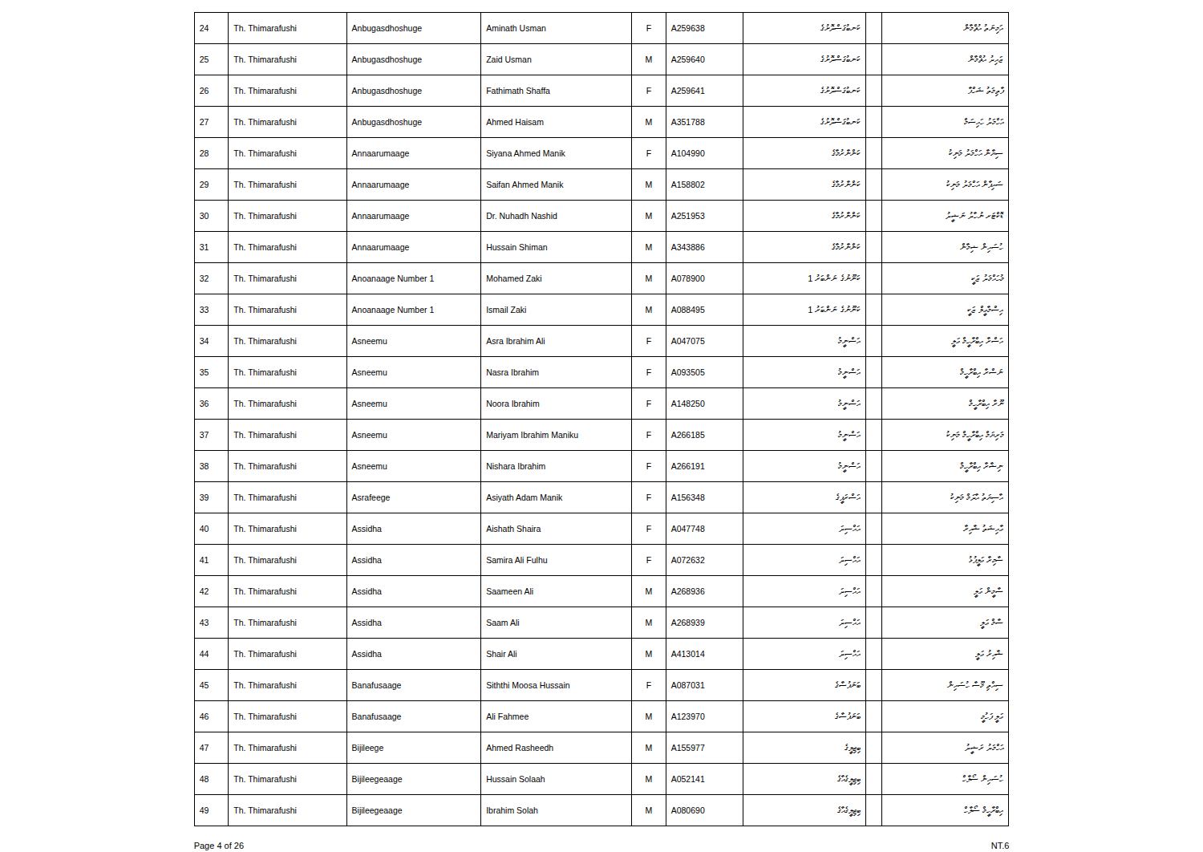| 24 | Th. Thimarafushi | Anbugasdhoshuge | Aminath Usman | F | A259638 | ކަނބުގަސްދޮށުގެ | | އަމިނަތު އުޘްމާން |
| 25 | Th. Thimarafushi | Anbugasdhoshuge | Zaid Usman | M | A259640 | ކަނބުގަސްދޮށުގެ | | ޒައިދު އުޘްމާން |
| 26 | Th. Thimarafushi | Anbugasdhoshuge | Fathimath Shaffa | F | A259641 | ކަނބުގަސްދޮށުގެ | | ފާތިމަތު ޝަހްފާ |
| 27 | Th. Thimarafushi | Anbugasdhoshuge | Ahmed Haisam | M | A351788 | ކަނބުގަސްދޮށުގެ | | އަހްމަދު ހައިސަމް |
| 28 | Th. Thimarafushi | Annaarumaage | Siyana Ahmed Manik | F | A104990 | ކަންނާރުމާގެ | | ސިޔާނާ އަހްމަދު މަނިކު |
| 29 | Th. Thimarafushi | Annaarumaage | Saifan Ahmed Manik | M | A158802 | ކަންނާރުމާގެ | | ސައިފާން އަހްމަދު މަނިކު |
| 30 | Th. Thimarafushi | Annaarumaage | Dr. Nuhadh Nashid | M | A251953 | ކަންނާރުމާގެ | | ޑޮކްޓަރ ނުހާދު ނަޝީދު |
| 31 | Th. Thimarafushi | Annaarumaage | Hussain Shiman | M | A343886 | ކަންނާރުމާގެ | | ހުސައިން ޝިމާން |
| 32 | Th. Thimarafushi | Anoanaage Number 1 | Mohamed Zaki | M | A078900 | ކަނޫނުގެ ނަންބަރު 1 | | މުޙައްމަދު ޒަކީ |
| 33 | Th. Thimarafushi | Anoanaage Number 1 | Ismail Zaki | M | A088495 | ކަނޫނުގެ ނަންބަރު 1 | | އިސްމާޢީލް ޒަކީ |
| 34 | Th. Thimarafushi | Asneemu | Asra Ibrahim Ali | F | A047075 | އަސްނީމު | | އަސްރާ އިބްރާހީމް ޢަލީ |
| 35 | Th. Thimarafushi | Asneemu | Nasra Ibrahim | F | A093505 | އަސްނީމު | | ނަސްރާ އިބްރާހީމް |
| 36 | Th. Thimarafushi | Asneemu | Noora Ibrahim | F | A148250 | އަސްނީމު | | ނޫރާ އިބްރާހީމް |
| 37 | Th. Thimarafushi | Asneemu | Mariyam Ibrahim Maniku | F | A266185 | އަސްނީމު | | މަރިޔަމް އިބްރާހީމް މަނިކު |
| 38 | Th. Thimarafushi | Asneemu | Nishara Ibrahim | F | A266191 | އަސްނީމު | | ނިޝާރާ އިބްރާހީމް |
| 39 | Th. Thimarafushi | Asrafeege | Asiyath Adam Manik | F | A156348 | އަސްރަފީގެ | | އާސިޔަތު އާދަމް މަނިކު |
| 40 | Th. Thimarafushi | Assidha | Aishath Shaira | F | A047748 | އައްސިދަ | | ޢާއިޝަތު ޝާއިރާ |
| 41 | Th. Thimarafushi | Assidha | Samira Ali Fulhu | F | A072632 | އައްސިދަ | | ސާމިރާ ޢަލީފުޅު |
| 42 | Th. Thimarafushi | Assidha | Saameen Ali | M | A268936 | އައްސިދަ | | ސާމީން ޢަލީ |
| 43 | Th. Thimarafushi | Assidha | Saam Ali | M | A268939 | އައްސިދަ | | ސާމް ޢަލީ |
| 44 | Th. Thimarafushi | Assidha | Shair Ali | M | A413014 | އައްސިދަ | | ޝާއިރު ޢަލީ |
| 45 | Th. Thimarafushi | Banafusaage | Siththi Moosa Hussain | F | A087031 | ބަނަފުސާގެ | | ސިއްތި މޫސާ ހުސައިން |
| 46 | Th. Thimarafushi | Banafusaage | Ali Fahmee | M | A123970 | ބަނަފުސާގެ | | ޢަލީ ފަހުމީ |
| 47 | Th. Thimarafushi | Bijileege | Ahmed Rasheedh | M | A155977 | ބިޖިލީގެ | | އަހްމަދު ރަޝީދު |
| 48 | Th. Thimarafushi | Bijileegeaage | Hussain Solaah | M | A052141 | ބިޖިލީގެއާގެ | | ހުސައިން ސޯލާހް |
| 49 | Th. Thimarafushi | Bijileegeaage | Ibrahim Solah | M | A080690 | ބިޖިލީގެއާގެ | | އިބްރާހީމް ސޯލާހް |
Page 4 of 26
NT.6